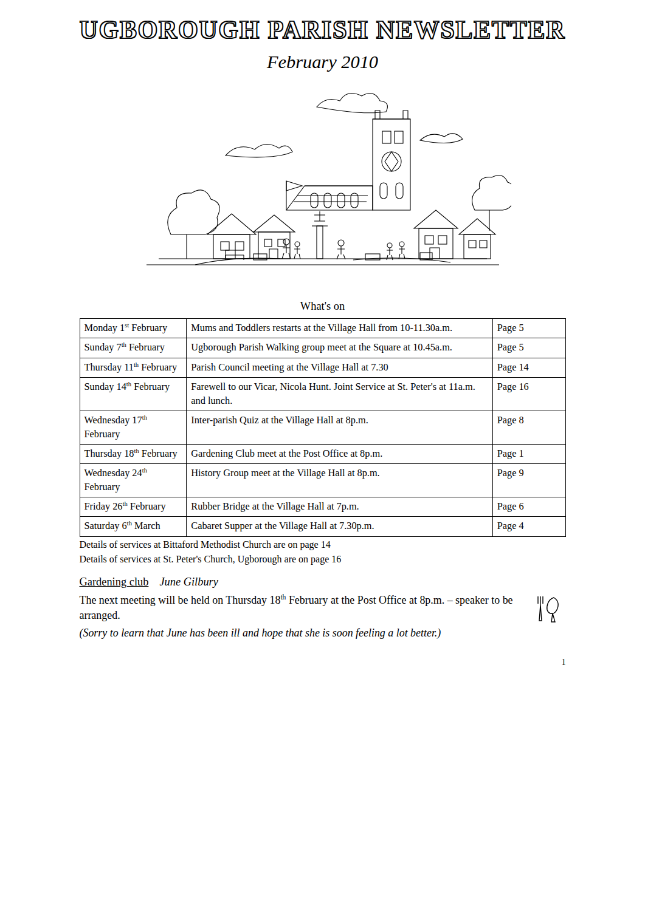UGBOROUGH PARISH NEWSLETTER
February 2010
What's on
| Monday 1 st February | Mums and Toddlers restarts at the Village Hall from 10-11.30a.m. | Page 5 |
| Sunday 7 th February | Ugborough Parish Walking group meet at the Square at 10.45a.m. | Page 5 |
| Thursday 11 th February | Parish Council meeting at the Village Hall at 7.30 | Page 14 |
| Sunday 14 th February | Farewell to our Vicar, Nicola Hunt. Joint Service at St. Peter's at 11a.m. and lunch. | Page 16 |
| Wednesday 17 th February | Inter-parish Quiz at the Village Hall at 8p.m. | Page 8 |
| Thursday 18 th February | Gardening Club meet at the Post Office at 8p.m. | Page 1 |
| Wednesday 24 th February | History Group meet at the Village Hall at 8p.m. | Page 9 |
| Friday 26 th February | Rubber Bridge at the Village Hall at 7p.m. | Page 6 |
| Saturday 6 th March | Cabaret Supper at the Village Hall at 7.30p.m. | Page 4 |
Details of services at Bittaford Methodist Church are on page 14
Details of services at St. Peter's Church, Ugborough are on page 16
Gardening club June Gilbury
The next meeting will be held on Thursday 18th February at the Post Office at 8p.m. – speaker to be arranged.
(Sorry to learn that June has been ill and hope that she is soon feeling a lot better.)
1